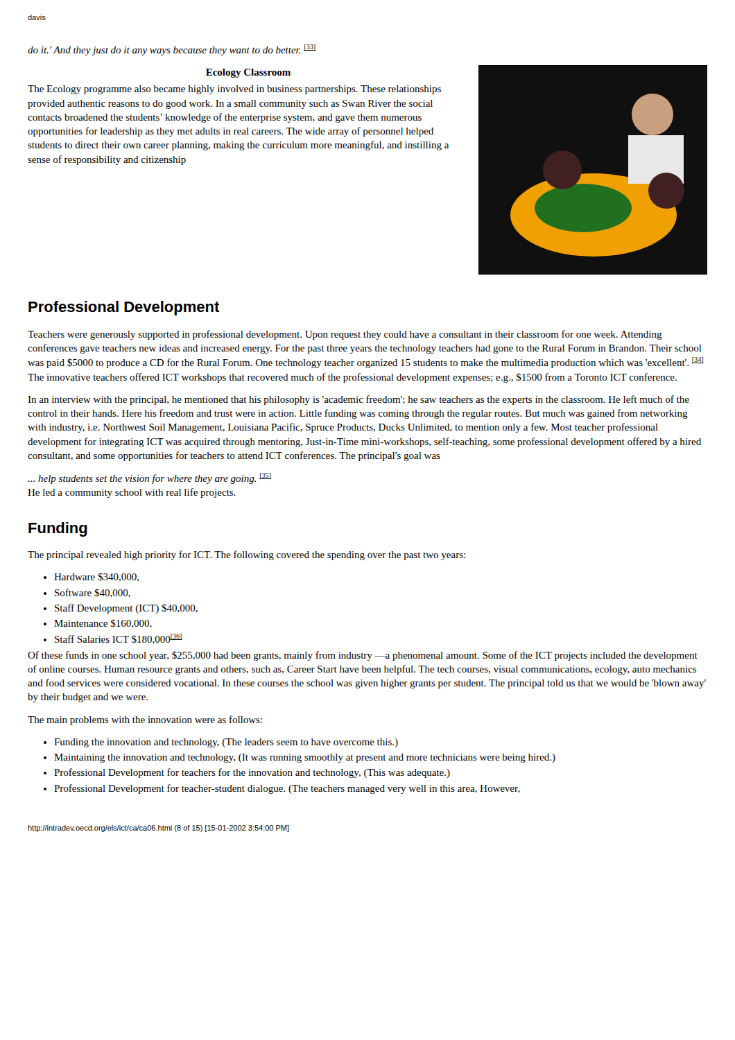davis
do it.' And they just do it any ways because they want to do better. [33]
Ecology Classroom
The Ecology programme also became highly involved in business partnerships. These relationships provided authentic reasons to do good work. In a small community such as Swan River the social contacts broadened the students’ knowledge of the enterprise system, and gave them numerous opportunities for leadership as they met adults in real careers. The wide array of personnel helped students to direct their own career planning, making the curriculum more meaningful, and instilling a sense of responsibility and citizenship
Professional Development
Teachers were generously supported in professional development. Upon request they could have a consultant in their classroom for one week. Attending conferences gave teachers new ideas and increased energy. For the past three years the technology teachers had gone to the Rural Forum in Brandon. Their school was paid $5000 to produce a CD for the Rural Forum. One technology teacher organized 15 students to make the multimedia production which was 'excellent'. [34] The innovative teachers offered ICT workshops that recovered much of the professional development expenses; e.g., $1500 from a Toronto ICT conference.
In an interview with the principal, he mentioned that his philosophy is 'academic freedom'; he saw teachers as the experts in the classroom. He left much of the control in their hands. Here his freedom and trust were in action. Little funding was coming through the regular routes. But much was gained from networking with industry, i.e. Northwest Soil Management, Louisiana Pacific, Spruce Products, Ducks Unlimited, to mention only a few. Most teacher professional development for integrating ICT was acquired through mentoring, Just-in-Time mini-workshops, self-teaching, some professional development offered by a hired consultant, and some opportunities for teachers to attend ICT conferences. The principal's goal was
... help students set the vision for where they are going. [35]
He led a community school with real life projects.
Funding
The principal revealed high priority for ICT. The following covered the spending over the past two years:
Hardware $340,000,
Software $40,000,
Staff Development (ICT) $40,000,
Maintenance $160,000,
Staff Salaries ICT $180,000[36]
Of these funds in one school year, $255,000 had been grants, mainly from industry —a phenomenal amount. Some of the ICT projects included the development of online courses. Human resource grants and others, such as, Career Start have been helpful. The tech courses, visual communications, ecology, auto mechanics and food services were considered vocational. In these courses the school was given higher grants per student. The principal told us that we would be 'blown away' by their budget and we were.
The main problems with the innovation were as follows:
Funding the innovation and technology, (The leaders seem to have overcome this.)
Maintaining the innovation and technology, (It was running smoothly at present and more technicians were being hired.)
Professional Development for teachers for the innovation and technology, (This was adequate.)
Professional Development for teacher-student dialogue. (The teachers managed very well in this area, However,
http://intradev.oecd.org/els/ict/ca/ca06.html (8 of 15) [15-01-2002 3:54:00 PM]